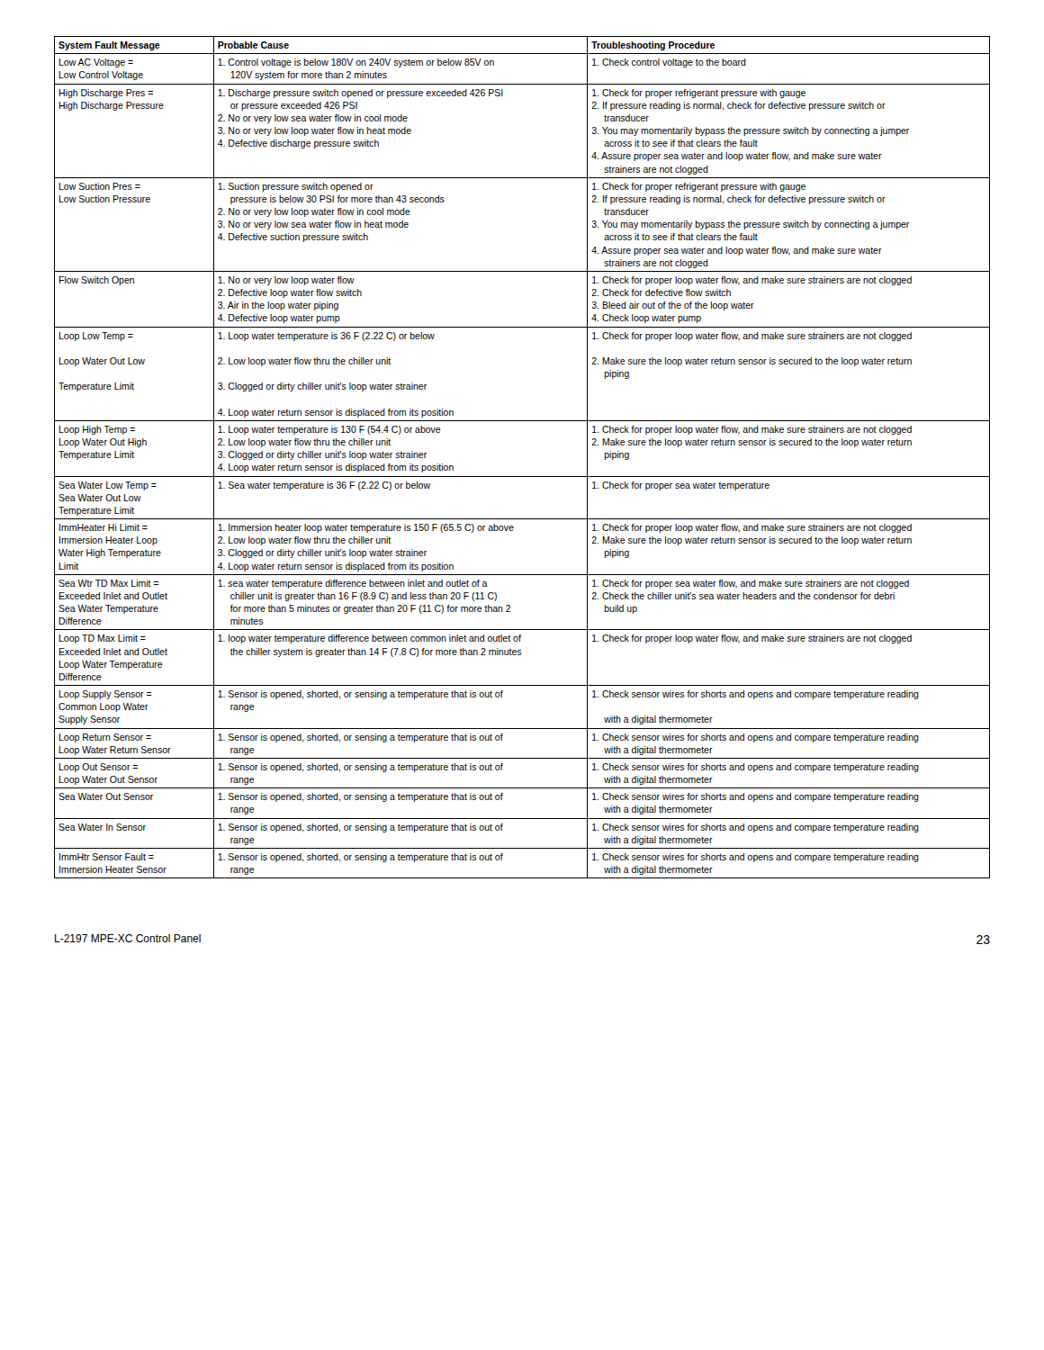| System Fault Message | Probable Cause | Troubleshooting Procedure |
| --- | --- | --- |
| Low AC Voltage = Low Control Voltage | 1. Control voltage is below 180V on 240V system or below 85V on 120V system for more than 2 minutes | 1. Check control voltage to the board |
| High Discharge Pres = High Discharge Pressure | 1. Discharge pressure switch opened or pressure exceeded 426 PSI or pressure exceeded 426 PSI 2. No or very low sea water flow in cool mode 3. No or very low loop water flow in heat mode 4. Defective discharge pressure switch | 1. Check for proper refrigerant pressure with gauge 2. If pressure reading is normal, check for defective pressure switch or transducer 3. You may momentarily bypass the pressure switch by connecting a jumper across it to see if that clears the fault 4. Assure proper sea water and loop water flow, and make sure water strainers are not clogged |
| Low Suction Pres = Low Suction Pressure | 1. Suction pressure switch opened or pressure is below 30 PSI for more than 43 seconds 2. No or very low loop water flow in cool mode 3. No or very low sea water flow in heat mode 4. Defective suction pressure switch | 1. Check for proper refrigerant pressure with gauge 2. If pressure reading is normal, check for defective pressure switch or transducer 3. You may momentarily bypass the pressure switch by connecting a jumper across it to see if that clears the fault 4. Assure proper sea water and loop water flow, and make sure water strainers are not clogged |
| Flow Switch Open | 1. No or very low loop water flow 2. Defective loop water flow switch 3. Air in the loop water piping 4. Defective loop water pump | 1. Check for proper loop water flow, and make sure strainers are not clogged 2. Check for defective flow switch 3. Bleed air out of the of the loop water 4. Check loop water pump |
| Loop Low Temp = Loop Water Out Low Temperature Limit | 1. Loop water temperature is 36 F (2.22 C) or below 2. Low loop water flow thru the chiller unit 3. Clogged or dirty chiller unit's loop water strainer 4. Loop water return sensor is displaced from its position | 1. Check for proper loop water flow, and make sure strainers are not clogged 2. Make sure the loop water return sensor is secured to the loop water return piping |
| Loop High Temp = Loop Water Out High Temperature Limit | 1. Loop water temperature is 130 F (54.4 C) or above 2. Low loop water flow thru the chiller unit 3. Clogged or dirty chiller unit's loop water strainer 4. Loop water return sensor is displaced from its position | 1. Check for proper loop water flow, and make sure strainers are not clogged 2. Make sure the loop water return sensor is secured to the loop water return piping |
| Sea Water Low Temp = Sea Water Out Low Temperature Limit | 1. Sea water temperature is 36 F (2.22 C) or below | 1. Check for proper sea water temperature |
| ImmHeater Hi Limit = Immersion Heater Loop Water High Temperature Limit | 1. Immersion heater loop water temperature is 150 F (65.5 C) or above 2. Low loop water flow thru the chiller unit 3. Clogged or dirty chiller unit's loop water strainer 4. Loop water return sensor is displaced from its position | 1. Check for proper loop water flow, and make sure strainers are not clogged 2. Make sure the loop water return sensor is secured to the loop water return piping |
| Sea Wtr TD Max Limit = Exceeded Inlet and Outlet Sea Water Temperature Difference | 1. sea water temperature difference between inlet and outlet of a chiller unit is greater than 16 F (8.9 C) and less than 20 F (11 C) for more than 5 minutes or greater than 20 F (11 C) for more than 2 minutes | 1. Check for proper sea water flow, and make sure strainers are not clogged 2. Check the chiller unit's sea water headers and the condensor for debri build up |
| Loop TD Max Limit = Exceeded Inlet and Outlet Loop Water Temperature Difference | 1. loop water temperature difference between common inlet and outlet of the chiller system is greater than 14 F (7.8 C) for more than 2 minutes | 1. Check for proper loop water flow, and make sure strainers are not clogged |
| Loop Supply Sensor = Common Loop Water Supply Sensor | 1. Sensor is opened, shorted, or sensing a temperature that is out of range | 1. Check sensor wires for shorts and opens and compare temperature reading with a digital thermometer |
| Loop Return Sensor = Loop Water Return Sensor | 1. Sensor is opened, shorted, or sensing a temperature that is out of range | 1. Check sensor wires for shorts and opens and compare temperature reading with a digital thermometer |
| Loop Out Sensor = Loop Water Out Sensor | 1. Sensor is opened, shorted, or sensing a temperature that is out of range | 1. Check sensor wires for shorts and opens and compare temperature reading with a digital thermometer |
| Sea Water Out Sensor | 1. Sensor is opened, shorted, or sensing a temperature that is out of range | 1. Check sensor wires for shorts and opens and compare temperature reading with a digital thermometer |
| Sea Water In Sensor | 1. Sensor is opened, shorted, or sensing a temperature that is out of range | 1. Check sensor wires for shorts and opens and compare temperature reading with a digital thermometer |
| ImmHtr Sensor Fault = Immersion Heater Sensor | 1. Sensor is opened, shorted, or sensing a temperature that is out of range | 1. Check sensor wires for shorts and opens and compare temperature reading with a digital thermometer |
L-2197 MPE-XC Control Panel
23